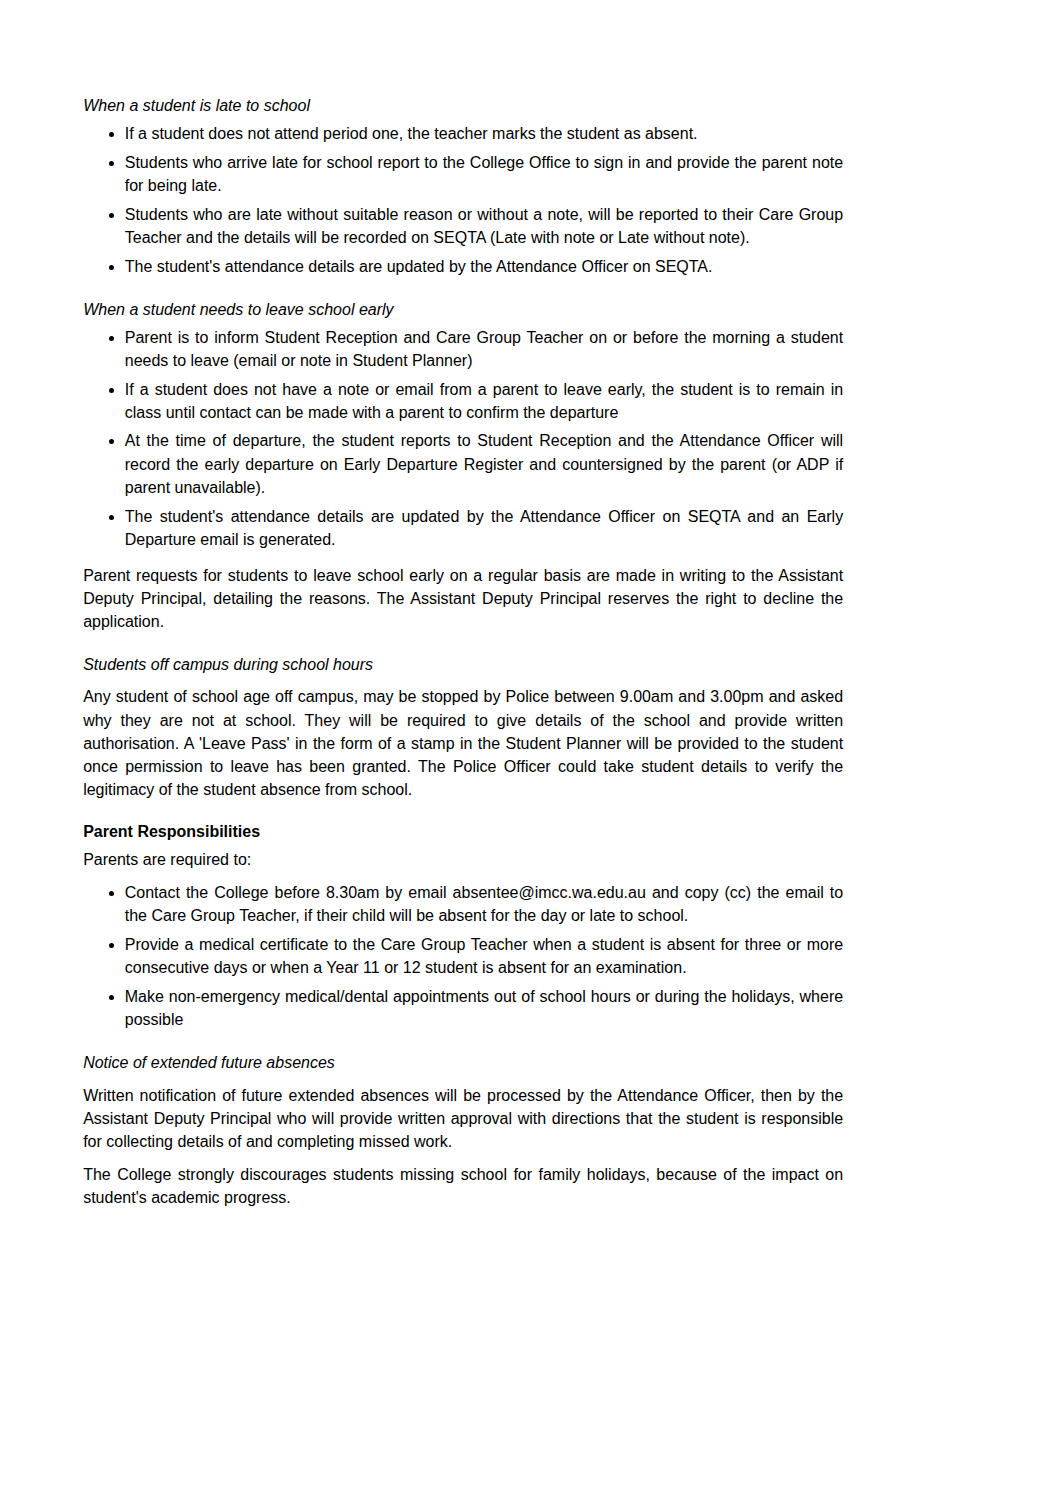When a student is late to school
If a student does not attend period one, the teacher marks the student as absent.
Students who arrive late for school report to the College Office to sign in and provide the parent note for being late.
Students who are late without suitable reason or without a note, will be reported to their Care Group Teacher and the details will be recorded on SEQTA (Late with note or Late without note).
The student's attendance details are updated by the Attendance Officer on SEQTA.
When a student needs to leave school early
Parent is to inform Student Reception and Care Group Teacher on or before the morning a student needs to leave (email or note in Student Planner)
If a student does not have a note or email from a parent to leave early, the student is to remain in class until contact can be made with a parent to confirm the departure
At the time of departure, the student reports to Student Reception and the Attendance Officer will record the early departure on Early Departure Register and countersigned by the parent (or ADP if parent unavailable).
The student's attendance details are updated by the Attendance Officer on SEQTA and an Early Departure email is generated.
Parent requests for students to leave school early on a regular basis are made in writing to the Assistant Deputy Principal, detailing the reasons. The Assistant Deputy Principal reserves the right to decline the application.
Students off campus during school hours
Any student of school age off campus, may be stopped by Police between 9.00am and 3.00pm and asked why they are not at school. They will be required to give details of the school and provide written authorisation. A 'Leave Pass' in the form of a stamp in the Student Planner will be provided to the student once permission to leave has been granted. The Police Officer could take student details to verify the legitimacy of the student absence from school.
Parent Responsibilities
Parents are required to:
Contact the College before 8.30am by email absentee@imcc.wa.edu.au and copy (cc) the email to the Care Group Teacher, if their child will be absent for the day or late to school.
Provide a medical certificate to the Care Group Teacher when a student is absent for three or more consecutive days or when a Year 11 or 12 student is absent for an examination.
Make non-emergency medical/dental appointments out of school hours or during the holidays, where possible
Notice of extended future absences
Written notification of future extended absences will be processed by the Attendance Officer, then by the Assistant Deputy Principal who will provide written approval with directions that the student is responsible for collecting details of and completing missed work.
The College strongly discourages students missing school for family holidays, because of the impact on student's academic progress.